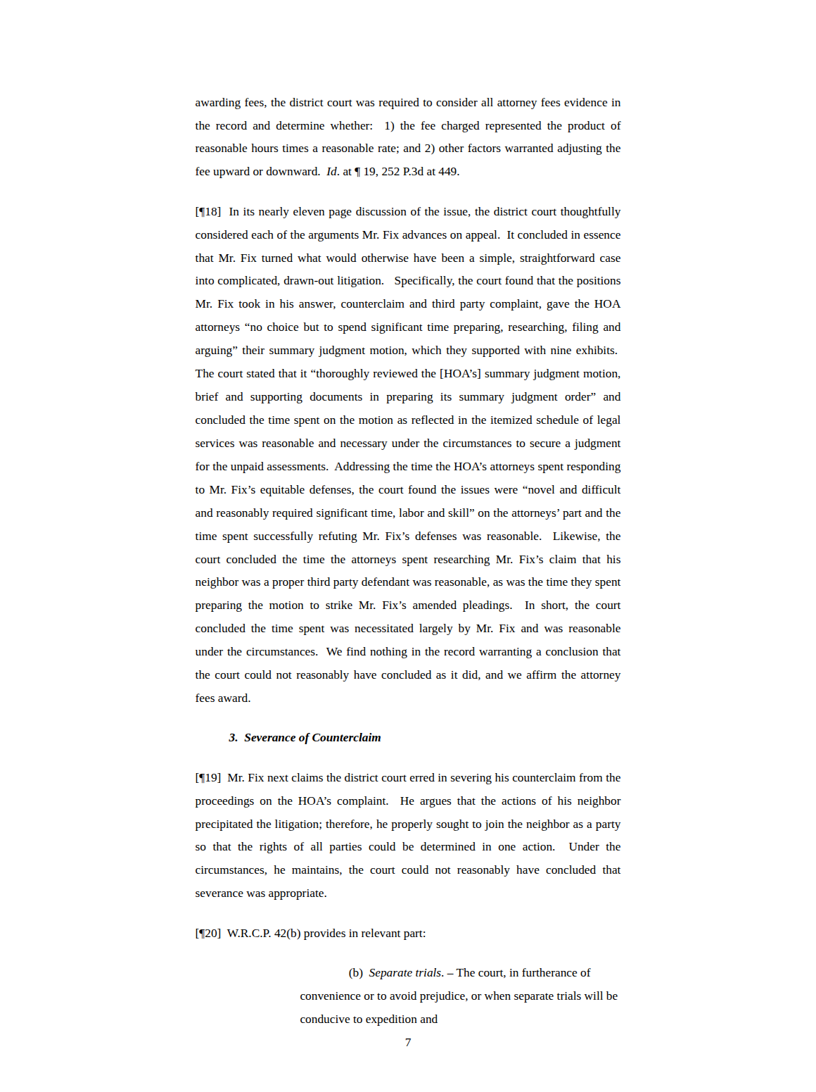awarding fees, the district court was required to consider all attorney fees evidence in the record and determine whether: 1) the fee charged represented the product of reasonable hours times a reasonable rate; and 2) other factors warranted adjusting the fee upward or downward. Id. at ¶ 19, 252 P.3d at 449.
[¶18] In its nearly eleven page discussion of the issue, the district court thoughtfully considered each of the arguments Mr. Fix advances on appeal. It concluded in essence that Mr. Fix turned what would otherwise have been a simple, straightforward case into complicated, drawn-out litigation. Specifically, the court found that the positions Mr. Fix took in his answer, counterclaim and third party complaint, gave the HOA attorneys “no choice but to spend significant time preparing, researching, filing and arguing” their summary judgment motion, which they supported with nine exhibits. The court stated that it “thoroughly reviewed the [HOA’s] summary judgment motion, brief and supporting documents in preparing its summary judgment order” and concluded the time spent on the motion as reflected in the itemized schedule of legal services was reasonable and necessary under the circumstances to secure a judgment for the unpaid assessments. Addressing the time the HOA’s attorneys spent responding to Mr. Fix’s equitable defenses, the court found the issues were “novel and difficult and reasonably required significant time, labor and skill” on the attorneys’ part and the time spent successfully refuting Mr. Fix’s defenses was reasonable. Likewise, the court concluded the time the attorneys spent researching Mr. Fix’s claim that his neighbor was a proper third party defendant was reasonable, as was the time they spent preparing the motion to strike Mr. Fix’s amended pleadings. In short, the court concluded the time spent was necessitated largely by Mr. Fix and was reasonable under the circumstances. We find nothing in the record warranting a conclusion that the court could not reasonably have concluded as it did, and we affirm the attorney fees award.
3. Severance of Counterclaim
[¶19] Mr. Fix next claims the district court erred in severing his counterclaim from the proceedings on the HOA’s complaint. He argues that the actions of his neighbor precipitated the litigation; therefore, he properly sought to join the neighbor as a party so that the rights of all parties could be determined in one action. Under the circumstances, he maintains, the court could not reasonably have concluded that severance was appropriate.
[¶20] W.R.C.P. 42(b) provides in relevant part:
(b) Separate trials. – The court, in furtherance of convenience or to avoid prejudice, or when separate trials will be conducive to expedition and
7